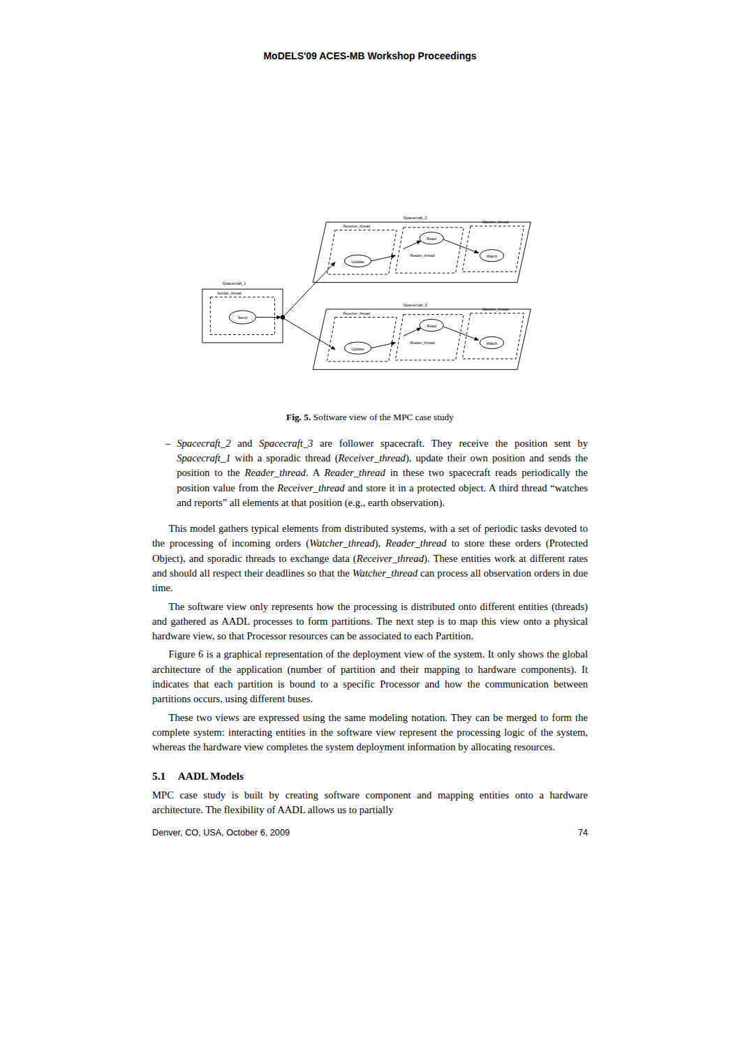MoDELS'09 ACES-MB Workshop Proceedings
Spacecraft_1 Sender_thread Send Spacecraft_2 Receiver_thread Update Reader_thread Read Watcher_thread Watch Spacecraft_3 Receiver_thread Update Reader_thread Read Watcher_thread Watch
Fig. 5. Software view of the MPC case study
Spacecraft_2 and Spacecraft_3 are follower spacecraft. They receive the position sent by Spacecraft_1 with a sporadic thread (Receiver_thread), update their own position and sends the position to the Reader_thread. A Reader_thread in these two spacecraft reads periodically the position value from the Receiver_thread and store it in a protected object. A third thread “watches and reports” all elements at that position (e.g., earth observation).
This model gathers typical elements from distributed systems, with a set of periodic tasks devoted to the processing of incoming orders (Watcher_thread), Reader_thread to store these orders (Protected Object), and sporadic threads to exchange data (Receiver_thread). These entities work at different rates and should all respect their deadlines so that the Watcher_thread can process all observation orders in due time.
The software view only represents how the processing is distributed onto different entities (threads) and gathered as AADL processes to form partitions. The next step is to map this view onto a physical hardware view, so that Processor resources can be associated to each Partition.
Figure 6 is a graphical representation of the deployment view of the system. It only shows the global architecture of the application (number of partition and their mapping to hardware components). It indicates that each partition is bound to a specific Processor and how the communication between partitions occurs, using different buses.
These two views are expressed using the same modeling notation. They can be merged to form the complete system: interacting entities in the software view represent the processing logic of the system, whereas the hardware view completes the system deployment information by allocating resources.
5.1 AADL Models
MPC case study is built by creating software component and mapping entities onto a hardware architecture. The flexibility of AADL allows us to partially
Denver, CO, USA, October 6, 2009 74